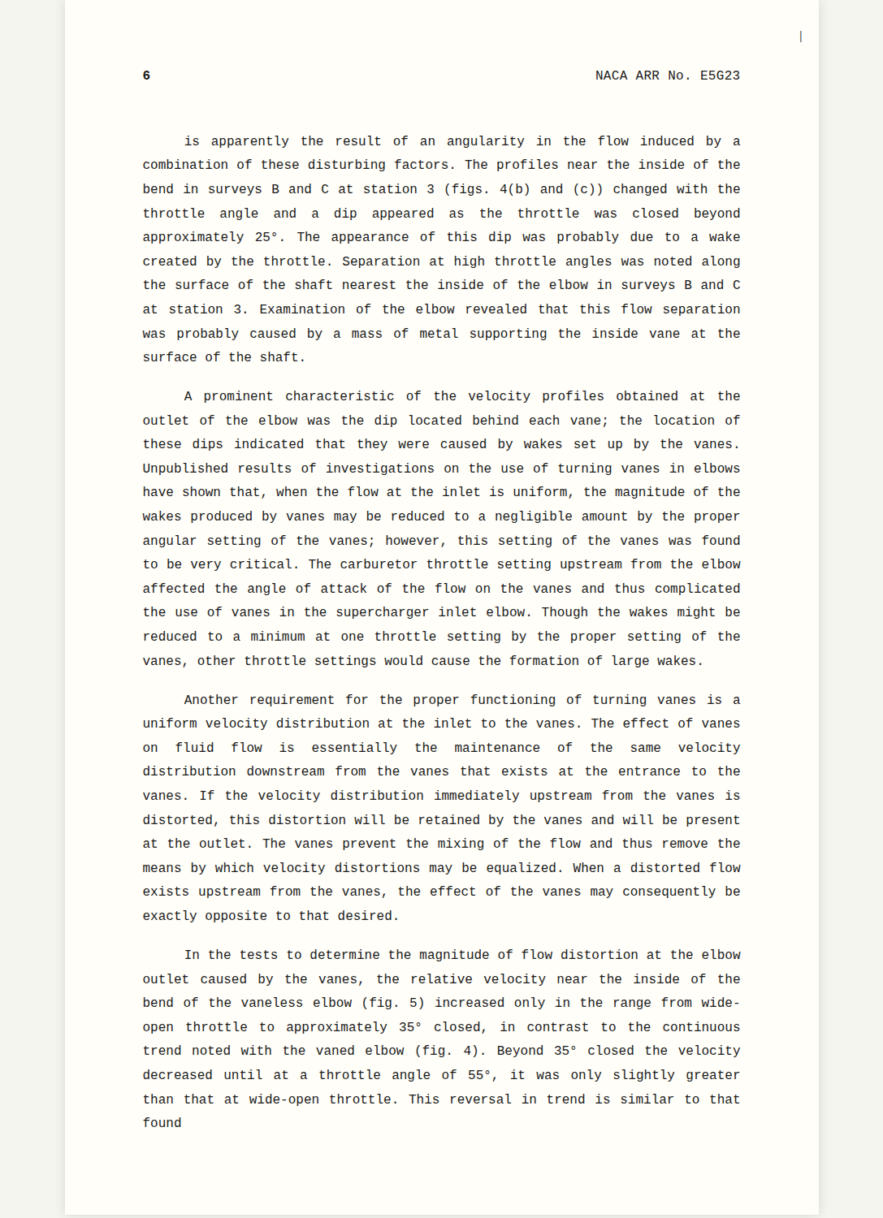|
6 NACA ARR No. E5G23
is apparently the result of an angularity in the flow induced by a combination of these disturbing factors. The profiles near the inside of the bend in surveys B and C at station 3 (figs. 4(b) and (c)) changed with the throttle angle and a dip appeared as the throttle was closed beyond approximately 25°. The appearance of this dip was probably due to a wake created by the throttle. Separation at high throttle angles was noted along the surface of the shaft nearest the inside of the elbow in surveys B and C at station 3. Examination of the elbow revealed that this flow separation was probably caused by a mass of metal supporting the inside vane at the surface of the shaft.
A prominent characteristic of the velocity profiles obtained at the outlet of the elbow was the dip located behind each vane; the location of these dips indicated that they were caused by wakes set up by the vanes. Unpublished results of investigations on the use of turning vanes in elbows have shown that, when the flow at the inlet is uniform, the magnitude of the wakes produced by vanes may be reduced to a negligible amount by the proper angular setting of the vanes; however, this setting of the vanes was found to be very critical. The carburetor throttle setting upstream from the elbow affected the angle of attack of the flow on the vanes and thus complicated the use of vanes in the supercharger inlet elbow. Though the wakes might be reduced to a minimum at one throttle setting by the proper setting of the vanes, other throttle settings would cause the formation of large wakes.
Another requirement for the proper functioning of turning vanes is a uniform velocity distribution at the inlet to the vanes. The effect of vanes on fluid flow is essentially the maintenance of the same velocity distribution downstream from the vanes that exists at the entrance to the vanes. If the velocity distribution immediately upstream from the vanes is distorted, this distortion will be retained by the vanes and will be present at the outlet. The vanes prevent the mixing of the flow and thus remove the means by which velocity distortions may be equalized. When a distorted flow exists upstream from the vanes, the effect of the vanes may consequently be exactly opposite to that desired.
In the tests to determine the magnitude of flow distortion at the elbow outlet caused by the vanes, the relative velocity near the inside of the bend of the vaneless elbow (fig. 5) increased only in the range from wide-open throttle to approximately 35° closed, in contrast to the continuous trend noted with the vaned elbow (fig. 4). Beyond 35° closed the velocity decreased until at a throttle angle of 55°, it was only slightly greater than that at wide-open throttle. This reversal in trend is similar to that found